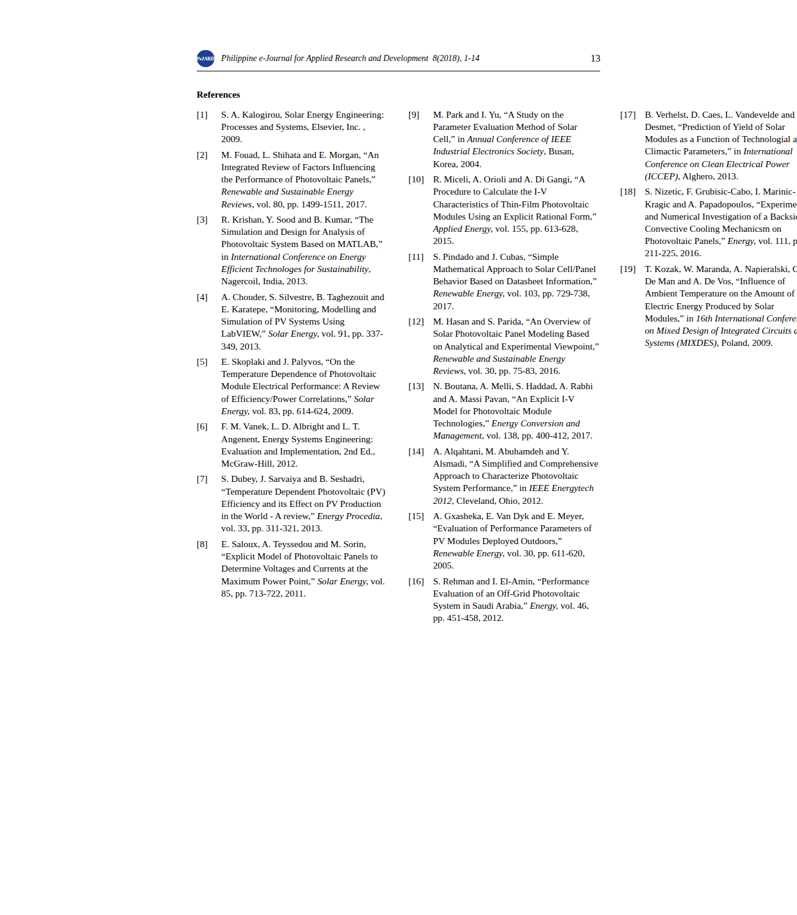PeJARD
Philippine e-Journal for Applied Research and Development 8(2018), 1-14
13
References
[1] S. A. Kalogirou, Solar Energy Engineering: Processes and Systems, Elsevier, Inc. , 2009.
[2] M. Fouad, L. Shihata and E. Morgan, “An Integrated Review of Factors Influencing the Performance of Photovoltaic Panels,” Renewable and Sustainable Energy Reviews, vol. 80, pp. 1499-1511, 2017.
[3] R. Krishan, Y. Sood and B. Kumar, “The Simulation and Design for Analysis of Photovoltaic System Based on MATLAB,” in International Conference on Energy Efficient Technologes for Sustainability, Nagercoil, India, 2013.
[4] A. Chouder, S. Silvestre, B. Taghezouit and E. Karatepe, “Monitoring, Modelling and Simulation of PV Systems Using LabVIEW,” Solar Energy, vol. 91, pp. 337-349, 2013.
[5] E. Skoplaki and J. Palyvos, “On the Temperature Dependence of Photovoltaic Module Electrical Performance: A Review of Efficiency/Power Correlations,” Solar Energy, vol. 83, pp. 614-624, 2009.
[6] F. M. Vanek, L. D. Albright and L. T. Angenent, Energy Systems Engineering: Evaluation and Implementation, 2nd Ed., McGraw-Hill, 2012.
[7] S. Dubey, J. Sarvaiya and B. Seshadri, “Temperature Dependent Photovoltaic (PV) Efficiency and its Effect on PV Production in the World - A review,” Energy Procedia, vol. 33, pp. 311-321, 2013.
[8] E. Saloux, A. Teyssedou and M. Sorin, “Explicit Model of Photovoltaic Panels to Determine Voltages and Currents at the Maximum Power Point,” Solar Energy, vol. 85, pp. 713-722, 2011.
[9] M. Park and I. Yu, “A Study on the Parameter Evaluation Method of Solar Cell,” in Annual Conference of IEEE Industrial Electronics Society, Busan, Korea, 2004.
[10] R. Miceli, A. Orioli and A. Di Gangi, “A Procedure to Calculate the I-V Characteristics of Thin-Film Photovoltaic Modules Using an Explicit Rational Form,” Applied Energy, vol. 155, pp. 613-628, 2015.
[11] S. Pindado and J. Cubas, “Simple Mathematical Approach to Solar Cell/Panel Behavior Based on Datasheet Information,” Renewable Energy, vol. 103, pp. 729-738, 2017.
[12] M. Hasan and S. Parida, “An Overview of Solar Photovoltaic Panel Modeling Based on Analytical and Experimental Viewpoint,” Renewable and Sustainable Energy Reviews, vol. 30, pp. 75-83, 2016.
[13] N. Boutana, A. Melli, S. Haddad, A. Rabhi and A. Massi Pavan, “An Explicit I-V Model for Photovoltaic Module Technologies,” Energy Conversion and Management, vol. 138, pp. 400-412, 2017.
[14] A. Alqahtani, M. Abuhamdeh and Y. Alsmadi, “A Simplified and Comprehensive Approach to Characterize Photovoltaic System Performance,” in IEEE Energytech 2012, Cleveland, Ohio, 2012.
[15] A. Gxasheka, E. Van Dyk and E. Meyer, “Evaluation of Performance Parameters of PV Modules Deployed Outdoors,” Renewable Energy, vol. 30, pp. 611-620, 2005.
[16] S. Rehman and I. El-Amin, “Performance Evaluation of an Off-Grid Photovoltaic System in Saudi Arabia,” Energy, vol. 46, pp. 451-458, 2012.
[17] B. Verhelst, D. Caes, L. Vandevelde and J. Desmet, “Prediction of Yield of Solar Modules as a Function of Technologial and Climactic Parameters,” in International Conference on Clean Electrical Power (ICCEP), Alghero, 2013.
[18] S. Nizetic, F. Grubisic-Cabo, I. Marinic-Kragic and A. Papadopoulos, “Experimental and Numerical Investigation of a Backside Convective Cooling Mechanicsm on Photovoltaic Panels,” Energy, vol. 111, pp. 211-225, 2016.
[19] T. Kozak, W. Maranda, A. Napieralski, G. De Man and A. De Vos, “Influence of Ambient Temperature on the Amount of Electric Energy Produced by Solar Modules,” in 16th International Conference on Mixed Design of Integrated Circuits and Systems (MIXDES), Poland, 2009.